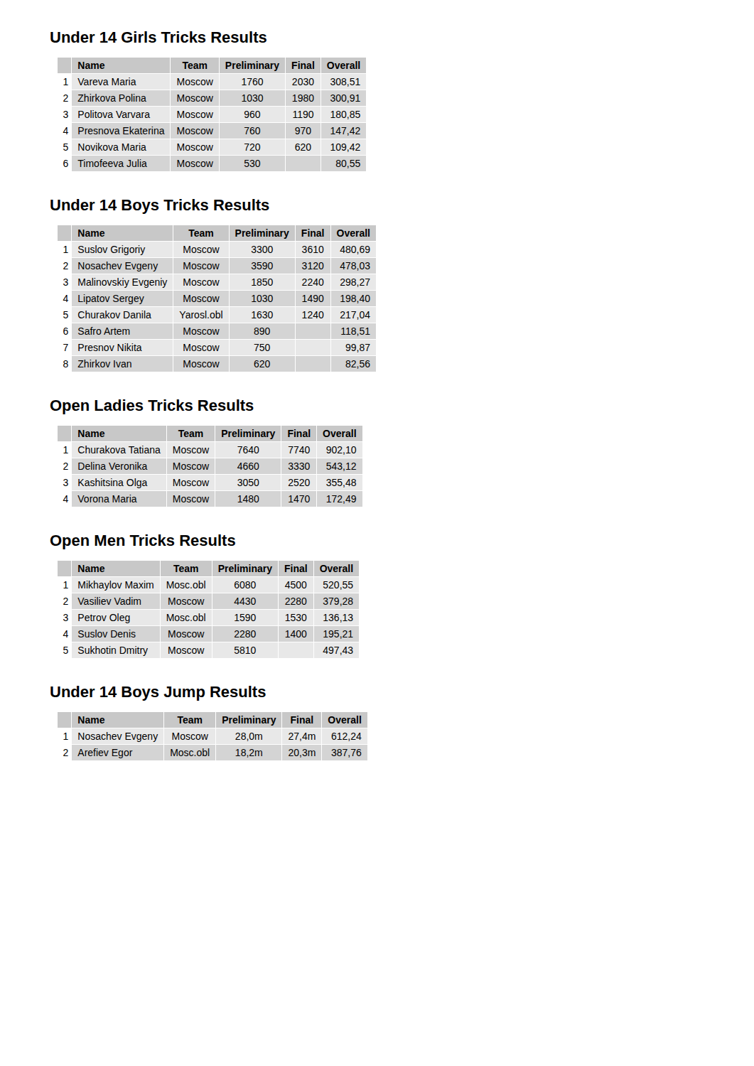Under 14 Girls Tricks Results
| | Name | Team | Preliminary | Final | Overall |
| --- | --- | --- | --- | --- | --- |
| 1 | Vareva Maria | Moscow | 1760 | 2030 | 308,51 |
| 2 | Zhirkova Polina | Moscow | 1030 | 1980 | 300,91 |
| 3 | Politova Varvara | Moscow | 960 | 1190 | 180,85 |
| 4 | Presnova Ekaterina | Moscow | 760 | 970 | 147,42 |
| 5 | Novikova Maria | Moscow | 720 | 620 | 109,42 |
| 6 | Timofeeva Julia | Moscow | 530 | | 80,55 |
Under 14 Boys Tricks Results
| | Name | Team | Preliminary | Final | Overall |
| --- | --- | --- | --- | --- | --- |
| 1 | Suslov Grigoriy | Moscow | 3300 | 3610 | 480,69 |
| 2 | Nosachev Evgeny | Moscow | 3590 | 3120 | 478,03 |
| 3 | Malinovskiy Evgeniy | Moscow | 1850 | 2240 | 298,27 |
| 4 | Lipatov Sergey | Moscow | 1030 | 1490 | 198,40 |
| 5 | Churakov Danila | Yarosl.obl | 1630 | 1240 | 217,04 |
| 6 | Safro Artem | Moscow | 890 | | 118,51 |
| 7 | Presnov Nikita | Moscow | 750 | | 99,87 |
| 8 | Zhirkov Ivan | Moscow | 620 | | 82,56 |
Open Ladies Tricks Results
| | Name | Team | Preliminary | Final | Overall |
| --- | --- | --- | --- | --- | --- |
| 1 | Churakova Tatiana | Moscow | 7640 | 7740 | 902,10 |
| 2 | Delina Veronika | Moscow | 4660 | 3330 | 543,12 |
| 3 | Kashitsina Olga | Moscow | 3050 | 2520 | 355,48 |
| 4 | Vorona Maria | Moscow | 1480 | 1470 | 172,49 |
Open Men Tricks Results
| | Name | Team | Preliminary | Final | Overall |
| --- | --- | --- | --- | --- | --- |
| 1 | Mikhaylov Maxim | Mosc.obl | 6080 | 4500 | 520,55 |
| 2 | Vasiliev Vadim | Moscow | 4430 | 2280 | 379,28 |
| 3 | Petrov Oleg | Mosc.obl | 1590 | 1530 | 136,13 |
| 4 | Suslov Denis | Moscow | 2280 | 1400 | 195,21 |
| 5 | Sukhotin Dmitry | Moscow | 5810 | | 497,43 |
Under 14 Boys Jump Results
| | Name | Team | Preliminary | Final | Overall |
| --- | --- | --- | --- | --- | --- |
| 1 | Nosachev Evgeny | Moscow | 28,0m | 27,4m | 612,24 |
| 2 | Arefiev Egor | Mosc.obl | 18,2m | 20,3m | 387,76 |